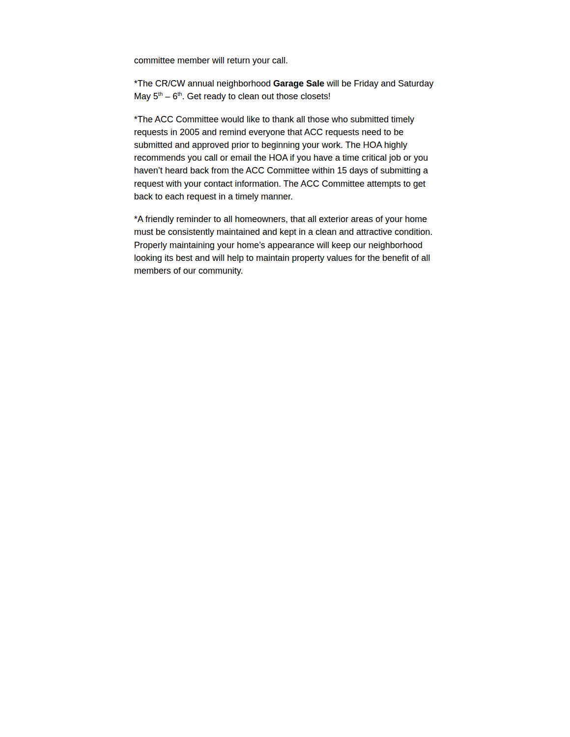committee member will return your call.
*The CR/CW annual neighborhood Garage Sale will be Friday and Saturday May 5th – 6th. Get ready to clean out those closets!
*The ACC Committee would like to thank all those who submitted timely requests in 2005 and remind everyone that ACC requests need to be submitted and approved prior to beginning your work. The HOA highly recommends you call or email the HOA if you have a time critical job or you haven’t heard back from the ACC Committee within 15 days of submitting a request with your contact information. The ACC Committee attempts to get back to each request in a timely manner.
*A friendly reminder to all homeowners, that all exterior areas of your home must be consistently maintained and kept in a clean and attractive condition. Properly maintaining your home’s appearance will keep our neighborhood looking its best and will help to maintain property values for the benefit of all members of our community.